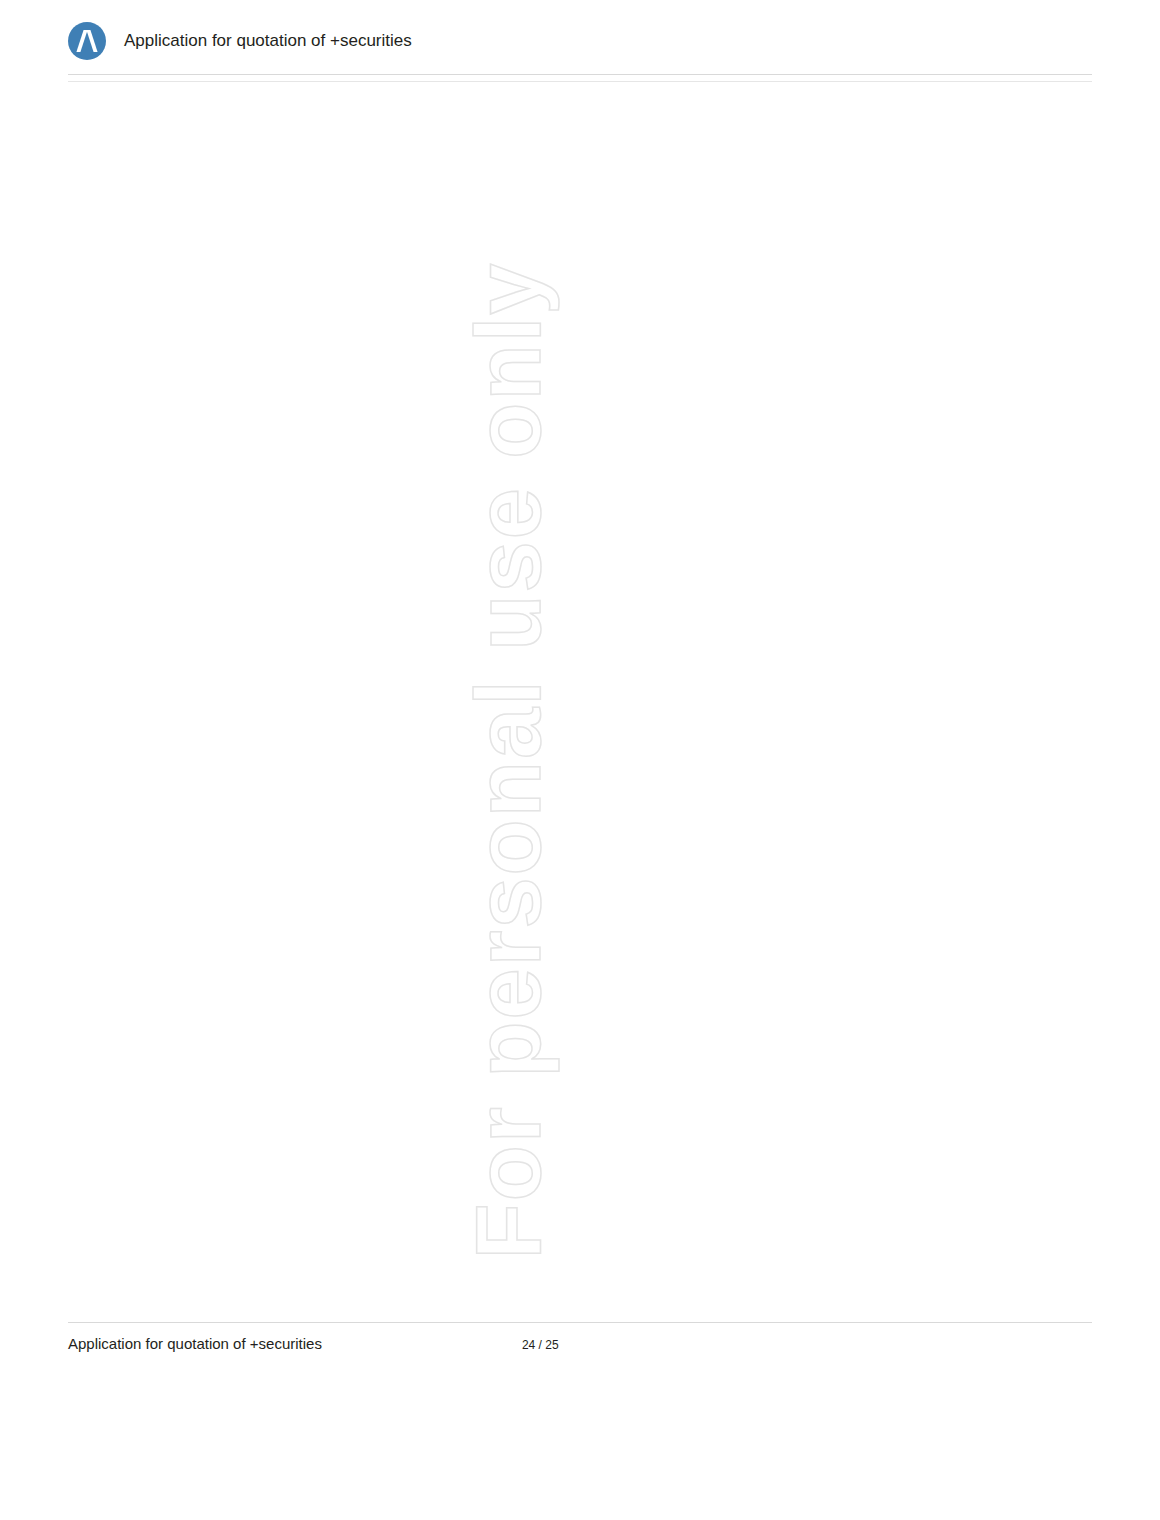Application for quotation of +securities
For personal use only
Application for quotation of +securities
24 / 25